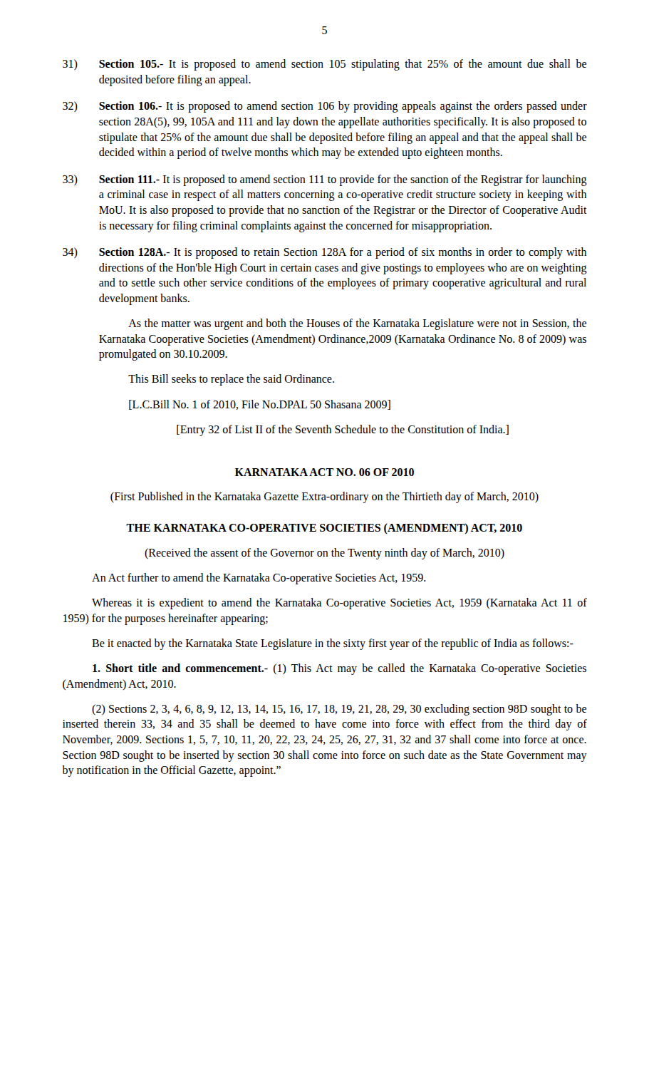5
31) Section 105.- It is proposed to amend section 105 stipulating that 25% of the amount due shall be deposited before filing an appeal.
32) Section 106.- It is proposed to amend section 106 by providing appeals against the orders passed under section 28A(5), 99, 105A and 111 and lay down the appellate authorities specifically. It is also proposed to stipulate that 25% of the amount due shall be deposited before filing an appeal and that the appeal shall be decided within a period of twelve months which may be extended upto eighteen months.
33) Section 111.- It is proposed to amend section 111 to provide for the sanction of the Registrar for launching a criminal case in respect of all matters concerning a co-operative credit structure society in keeping with MoU. It is also proposed to provide that no sanction of the Registrar or the Director of Cooperative Audit is necessary for filing criminal complaints against the concerned for misappropriation.
34) Section 128A.- It is proposed to retain Section 128A for a period of six months in order to comply with directions of the Hon'ble High Court in certain cases and give postings to employees who are on weighting and to settle such other service conditions of the employees of primary cooperative agricultural and rural development banks.
As the matter was urgent and both the Houses of the Karnataka Legislature were not in Session, the Karnataka Cooperative Societies (Amendment) Ordinance,2009 (Karnataka Ordinance No. 8 of 2009) was promulgated on 30.10.2009.
This Bill seeks to replace the said Ordinance.
[L.C.Bill No. 1 of 2010, File No.DPAL 50 Shasana 2009]
[Entry 32 of List II of the Seventh Schedule to the Constitution of India.]
KARNATAKA ACT NO. 06 OF 2010
(First Published in the Karnataka Gazette Extra-ordinary on the Thirtieth day of March, 2010)
THE KARNATAKA CO-OPERATIVE SOCIETIES (AMENDMENT) ACT, 2010
(Received the assent of the Governor on the Twenty ninth day of March, 2010)
An Act further to amend the Karnataka Co-operative Societies Act, 1959.
Whereas it is expedient to amend the Karnataka Co-operative Societies Act, 1959 (Karnataka Act 11 of 1959) for the purposes hereinafter appearing;
Be it enacted by the Karnataka State Legislature in the sixty first year of the republic of India as follows:-
1. Short title and commencement.- (1) This Act may be called the Karnataka Co-operative Societies (Amendment) Act, 2010.
(2) Sections 2, 3, 4, 6, 8, 9, 12, 13, 14, 15, 16, 17, 18, 19, 21, 28, 29, 30 excluding section 98D sought to be inserted therein 33, 34 and 35 shall be deemed to have come into force with effect from the third day of November, 2009. Sections 1, 5, 7, 10, 11, 20, 22, 23, 24, 25, 26, 27, 31, 32 and 37 shall come into force at once. Section 98D sought to be inserted by section 30 shall come into force on such date as the State Government may by notification in the Official Gazette, appoint.”